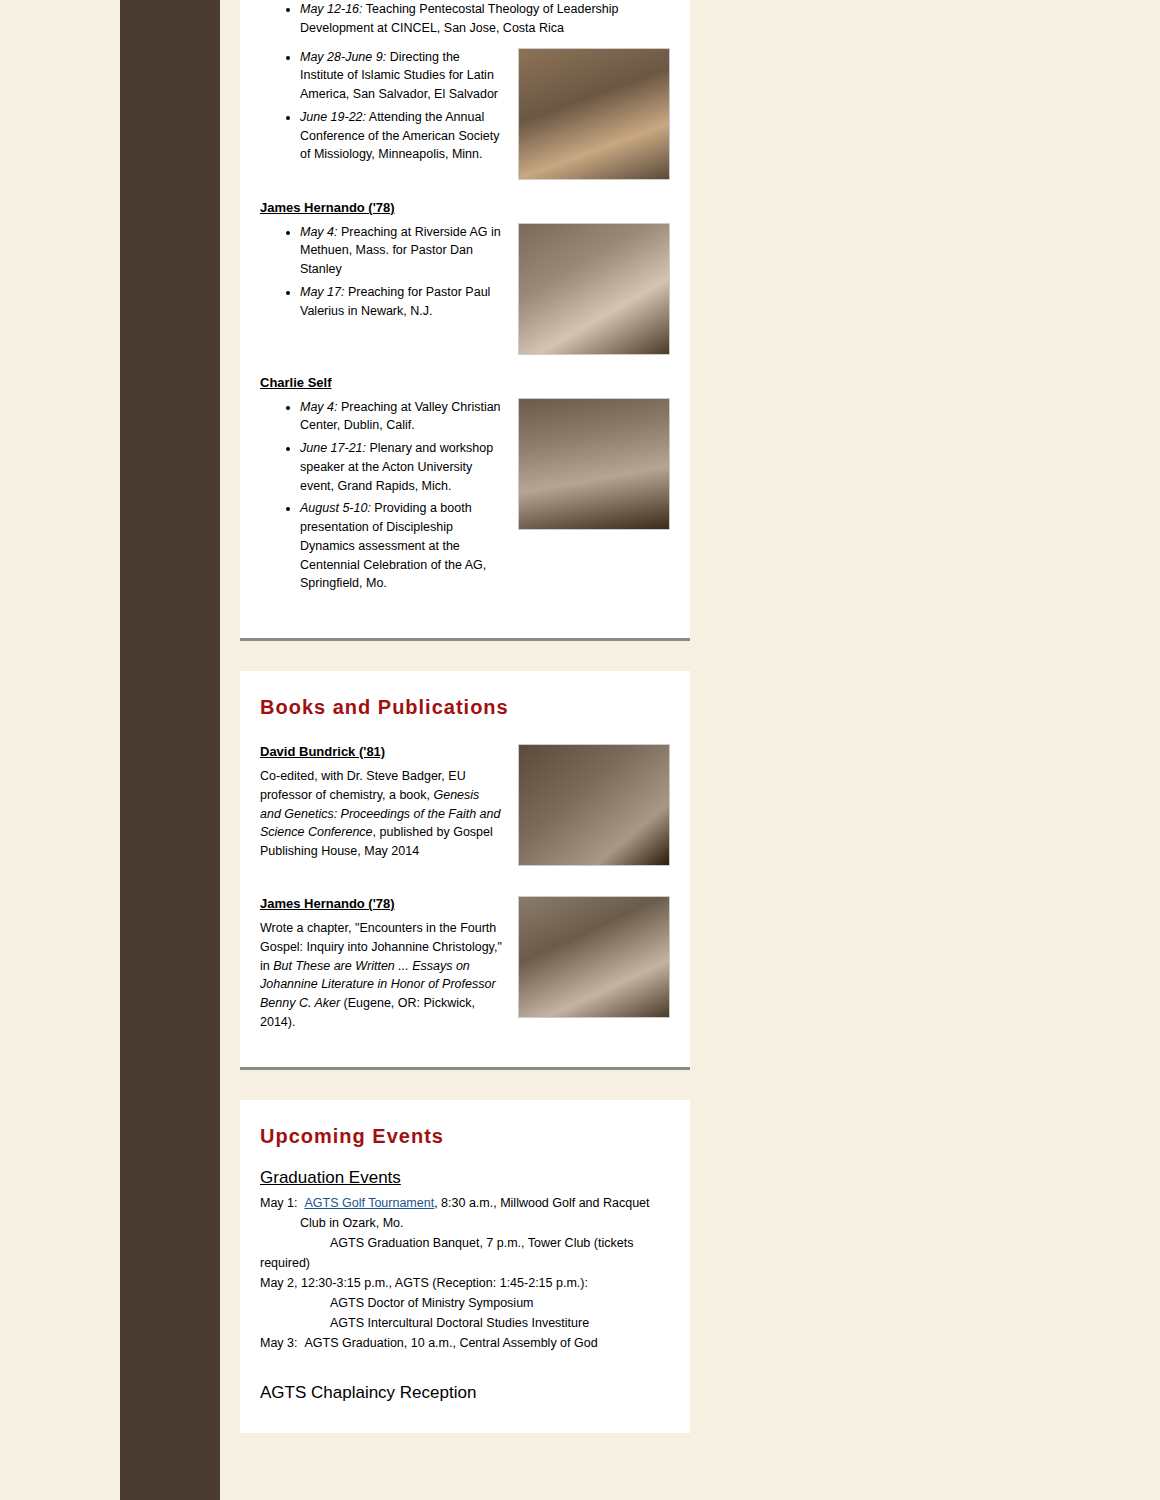May 12-16: Teaching Pentecostal Theology of Leadership Development at CINCEL, San Jose, Costa Rica
May 28-June 9: Directing the Institute of Islamic Studies for Latin America, San Salvador, El Salvador
June 19-22: Attending the Annual Conference of the American Society of Missiology, Minneapolis, Minn.
James Hernando ('78)
May 4: Preaching at Riverside AG in Methuen, Mass. for Pastor Dan Stanley
May 17: Preaching for Pastor Paul Valerius in Newark, N.J.
Charlie Self
May 4: Preaching at Valley Christian Center, Dublin, Calif.
June 17-21: Plenary and workshop speaker at the Acton University event, Grand Rapids, Mich.
August 5-10: Providing a booth presentation of Discipleship Dynamics assessment at the Centennial Celebration of the AG, Springfield, Mo.
Books and Publications
David Bundrick ('81)
Co-edited, with Dr. Steve Badger, EU professor of chemistry, a book, Genesis and Genetics: Proceedings of the Faith and Science Conference, published by Gospel Publishing House, May 2014
James Hernando ('78)
Wrote a chapter, "Encounters in the Fourth Gospel: Inquiry into Johannine Christology," in But These are Written ... Essays on Johannine Literature in Honor of Professor Benny C. Aker (Eugene, OR: Pickwick, 2014).
Upcoming Events
Graduation Events
May 1: AGTS Golf Tournament, 8:30 a.m., Millwood Golf and Racquet
Club in Ozark, Mo.
AGTS Graduation Banquet, 7 p.m., Tower Club (tickets required)
May 2, 12:30-3:15 p.m., AGTS (Reception: 1:45-2:15 p.m.):
AGTS Doctor of Ministry Symposium
AGTS Intercultural Doctoral Studies Investiture
May 3: AGTS Graduation, 10 a.m., Central Assembly of God
AGTS Chaplaincy Reception